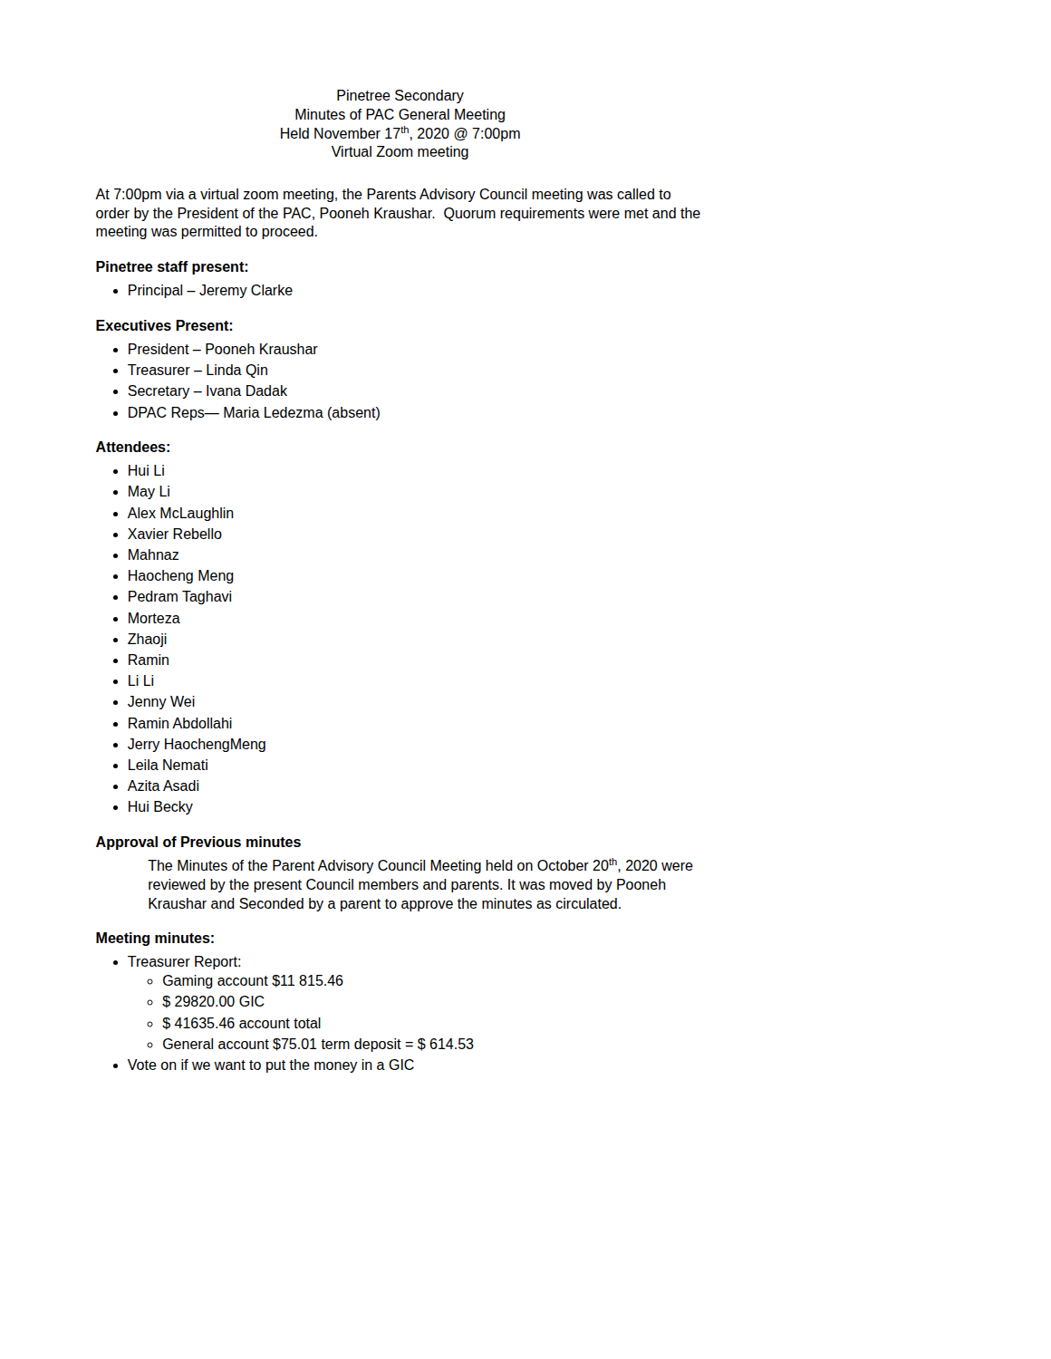Pinetree Secondary
Minutes of PAC General Meeting
Held November 17th, 2020 @ 7:00pm
Virtual Zoom meeting
At 7:00pm via a virtual zoom meeting, the Parents Advisory Council meeting was called to order by the President of the PAC, Pooneh Kraushar. Quorum requirements were met and the meeting was permitted to proceed.
Pinetree staff present:
Principal – Jeremy Clarke
Executives Present:
President – Pooneh Kraushar
Treasurer – Linda Qin
Secretary – Ivana Dadak
DPAC Reps— Maria Ledezma (absent)
Attendees:
Hui Li
May Li
Alex McLaughlin
Xavier Rebello
Mahnaz
Haocheng Meng
Pedram Taghavi
Morteza
Zhaoji
Ramin
Li Li
Jenny Wei
Ramin Abdollahi
Jerry HaochengMeng
Leila Nemati
Azita Asadi
Hui Becky
Approval of Previous minutes
The Minutes of the Parent Advisory Council Meeting held on October 20th, 2020 were reviewed by the present Council members and parents. It was moved by Pooneh Kraushar and Seconded by a parent to approve the minutes as circulated.
Meeting minutes:
Treasurer Report:
Gaming account $11 815.46
$ 29820.00 GIC
$ 41635.46 account total
General account $75.01 term deposit = $ 614.53
Vote on if we want to put the money in a GIC